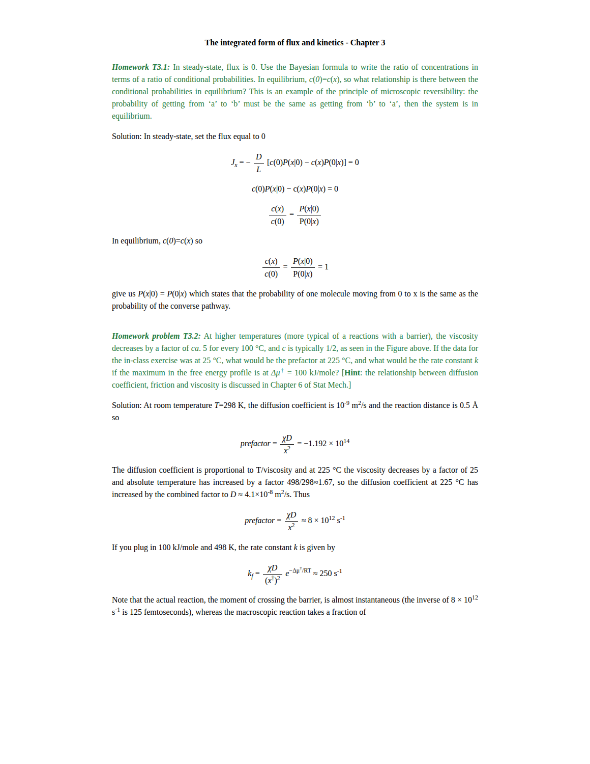The integrated form of flux and kinetics - Chapter 3
Homework T3.1: In steady-state, flux is 0. Use the Bayesian formula to write the ratio of concentrations in terms of a ratio of conditional probabilities. In equilibrium, c(0)=c(x), so what relationship is there between the conditional probabilities in equilibrium? This is an example of the principle of microscopic reversibility: the probability of getting from ‘a’ to ‘b’ must be the same as getting from ‘b’ to ‘a’, then the system is in equilibrium.
Solution: In steady-state, set the flux equal to 0
Jx = − DL [c(0)P(x|0) − c(x)P(0|x)] = 0
c(0)P(x|0) − c(x)P(0|x) = 0
c(x) c(0) = P(x|0) P(0|x)
In equilibrium, c(0)=c(x) so
c(x) c(0) = P(x|0) P(0|x) = 1
give us P(x|0) = P(0|x) which states that the probability of one molecule moving from 0 to x is the same as the probability of the converse pathway.
Homework problem T3.2: At higher temperatures (more typical of a reactions with a barrier), the viscosity decreases by a factor of ca. 5 for every 100 °C, and c is typically 1/2, as seen in the Figure above. If the data for the in-class exercise was at 25 °C, what would be the prefactor at 225 °C, and what would be the rate constant k if the maximum in the free energy profile is at Δμ† = 100 kJ/mole? [Hint: the relationship between diffusion coefficient, friction and viscosity is discussed in Chapter 6 of Stat Mech.]
Solution: At room temperature T=298 K, the diffusion coefficient is 10-9 m2/s and the reaction distance is 0.5 Å so
prefactor = χD x2 = −1.192 × 1014
The diffusion coefficient is proportional to T/viscosity and at 225 °C the viscosity decreases by a factor of 25 and absolute temperature has increased by a factor 498/298≈1.67, so the diffusion coefficient at 225 °C has increased by the combined factor to D ≈ 4.1×10-8 m2/s. Thus
prefactor = χD x2 ≈ 8 × 1012 s-1
If you plug in 100 kJ/mole and 498 K, the rate constant k is given by
kf = χD(x†)2 e−Δμ†/RT ≈ 250 s-1
Note that the actual reaction, the moment of crossing the barrier, is almost instantaneous (the inverse of 8 × 1012 s-1 is 125 femtoseconds), whereas the macroscopic reaction takes a fraction of